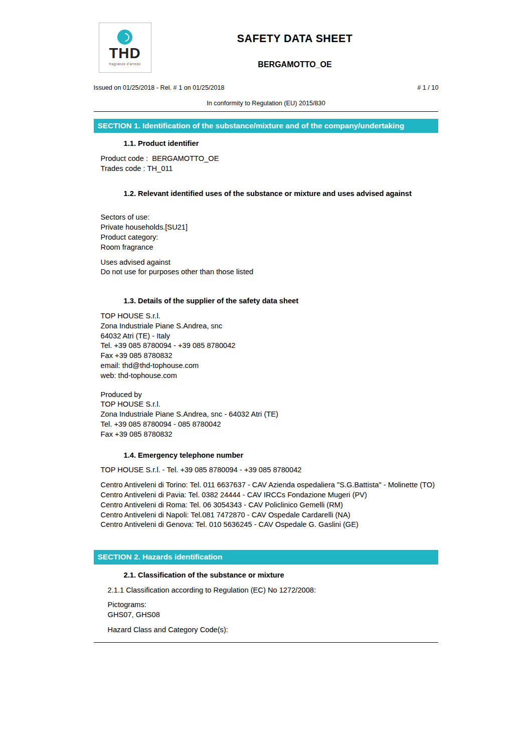THD
fragranze d'arredo
SAFETY DATA SHEET
BERGAMOTTO_OE
Issued on 01/25/2018 - Rel. # 1 on 01/25/2018 # 1 / 10
In conformity to Regulation (EU) 2015/830
SECTION 1. Identification of the substance/mixture and of the company/undertaking
1.1. Product identifier
Product code : BERGAMOTTO_OE
Trades code : TH_011
1.2. Relevant identified uses of the substance or mixture and uses advised against
Sectors of use:
Private households.[SU21]
Product category:
Room fragrance
Uses advised against
Do not use for purposes other than those listed
1.3. Details of the supplier of the safety data sheet
TOP HOUSE S.r.l.
Zona Industriale Piane S.Andrea, snc
64032 Atri (TE) - Italy
Tel. +39 085 8780094 - +39 085 8780042
Fax +39 085 8780832
email: thd@thd-tophouse.com
web: thd-tophouse.com
Produced by
TOP HOUSE S.r.l.
Zona Industriale Piane S.Andrea, snc - 64032 Atri (TE)
Tel. +39 085 8780094 - 085 8780042
Fax +39 085 8780832
1.4. Emergency telephone number
TOP HOUSE S.r.l. - Tel. +39 085 8780094 - +39 085 8780042
Centro Antiveleni di Torino: Tel. 011 6637637 - CAV Azienda ospedaliera "S.G.Battista" - Molinette (TO)
Centro Antiveleni di Pavia: Tel. 0382 24444 - CAV IRCCs Fondazione Mugeri (PV)
Centro Antiveleni di Roma: Tel. 06 3054343 - CAV Policlinico Gemelli (RM)
Centro Antiveleni di Napoli: Tel.081 7472870 - CAV Ospedale Cardarelli (NA)
Centro Antiveleni di Genova: Tel. 010 5636245 - CAV Ospedale G. Gaslini (GE)
SECTION 2. Hazards identification
2.1. Classification of the substance or mixture
2.1.1 Classification according to Regulation (EC) No 1272/2008:
Pictograms:
GHS07, GHS08
Hazard Class and Category Code(s):